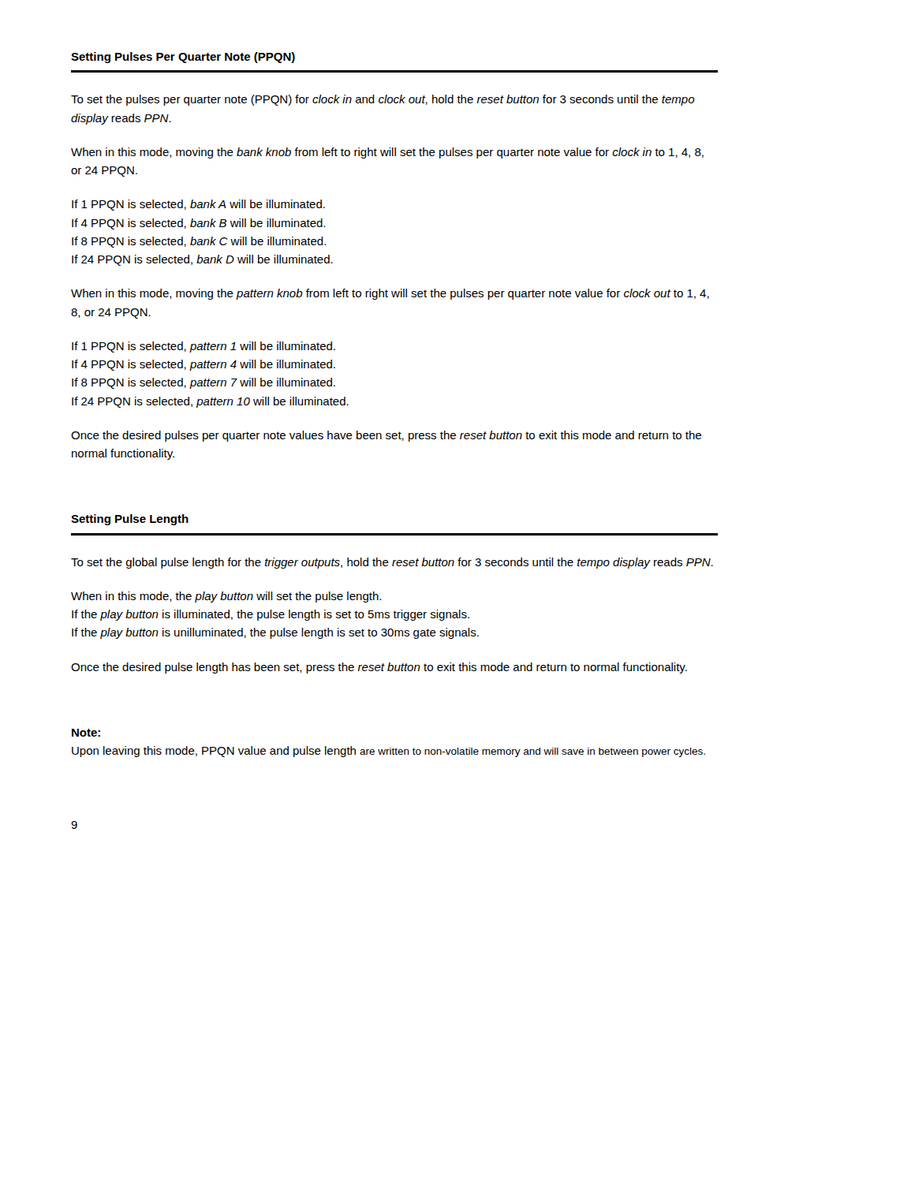Setting Pulses Per Quarter Note (PPQN)
To set the pulses per quarter note (PPQN) for clock in and clock out, hold the reset button for 3 seconds until the tempo display reads PPN.
When in this mode, moving the bank knob from left to right will set the pulses per quarter note value for clock in to 1, 4, 8, or 24 PPQN.
If 1 PPQN is selected, bank A will be illuminated.
If 4 PPQN is selected, bank B will be illuminated.
If 8 PPQN is selected, bank C will be illuminated.
If 24 PPQN is selected, bank D will be illuminated.
When in this mode, moving the pattern knob from left to right will set the pulses per quarter note value for clock out to 1, 4, 8, or 24 PPQN.
If 1 PPQN is selected, pattern 1 will be illuminated.
If 4 PPQN is selected, pattern 4 will be illuminated.
If 8 PPQN is selected, pattern 7 will be illuminated.
If 24 PPQN is selected, pattern 10 will be illuminated.
Once the desired pulses per quarter note values have been set, press the reset button to exit this mode and return to the normal functionality.
Setting Pulse Length
To set the global pulse length for the trigger outputs, hold the reset button for 3 seconds until the tempo display reads PPN.
When in this mode, the play button will set the pulse length.
If the play button is illuminated, the pulse length is set to 5ms trigger signals.
If the play button is unilluminated, the pulse length is set to 30ms gate signals.
Once the desired pulse length has been set, press the reset button to exit this mode and return to normal functionality.
Note:
Upon leaving this mode, PPQN value and pulse length are written to non-volatile memory and will save in between power cycles.
9